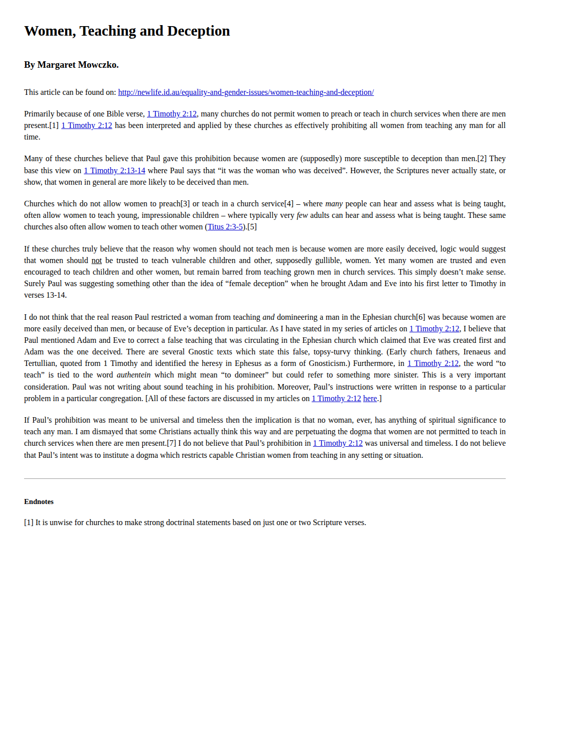Women, Teaching and Deception
By Margaret Mowczko.
This article can be found on: http://newlife.id.au/equality-and-gender-issues/women-teaching-and-deception/
Primarily because of one Bible verse, 1 Timothy 2:12, many churches do not permit women to preach or teach in church services when there are men present.[1] 1 Timothy 2:12 has been interpreted and applied by these churches as effectively prohibiting all women from teaching any man for all time.
Many of these churches believe that Paul gave this prohibition because women are (supposedly) more susceptible to deception than men.[2] They base this view on 1 Timothy 2:13-14 where Paul says that “it was the woman who was deceived”. However, the Scriptures never actually state, or show, that women in general are more likely to be deceived than men.
Churches which do not allow women to preach[3] or teach in a church service[4] – where many people can hear and assess what is being taught, often allow women to teach young, impressionable children – where typically very few adults can hear and assess what is being taught. These same churches also often allow women to teach other women (Titus 2:3-5).[5]
If these churches truly believe that the reason why women should not teach men is because women are more easily deceived, logic would suggest that women should not be trusted to teach vulnerable children and other, supposedly gullible, women. Yet many women are trusted and even encouraged to teach children and other women, but remain barred from teaching grown men in church services. This simply doesn’t make sense. Surely Paul was suggesting something other than the idea of “female deception” when he brought Adam and Eve into his first letter to Timothy in verses 13-14.
I do not think that the real reason Paul restricted a woman from teaching and domineering a man in the Ephesian church[6] was because women are more easily deceived than men, or because of Eve’s deception in particular. As I have stated in my series of articles on 1 Timothy 2:12, I believe that Paul mentioned Adam and Eve to correct a false teaching that was circulating in the Ephesian church which claimed that Eve was created first and Adam was the one deceived. There are several Gnostic texts which state this false, topsy-turvy thinking. (Early church fathers, Irenaeus and Tertullian, quoted from 1 Timothy and identified the heresy in Ephesus as a form of Gnosticism.) Furthermore, in 1 Timothy 2:12, the word “to teach” is tied to the word authentein which might mean “to domineer” but could refer to something more sinister. This is a very important consideration. Paul was not writing about sound teaching in his prohibition. Moreover, Paul’s instructions were written in response to a particular problem in a particular congregation. [All of these factors are discussed in my articles on 1 Timothy 2:12 here.]
If Paul’s prohibition was meant to be universal and timeless then the implication is that no woman, ever, has anything of spiritual significance to teach any man. I am dismayed that some Christians actually think this way and are perpetuating the dogma that women are not permitted to teach in church services when there are men present.[7] I do not believe that Paul’s prohibition in 1 Timothy 2:12 was universal and timeless. I do not believe that Paul’s intent was to institute a dogma which restricts capable Christian women from teaching in any setting or situation.
Endnotes
[1] It is unwise for churches to make strong doctrinal statements based on just one or two Scripture verses.